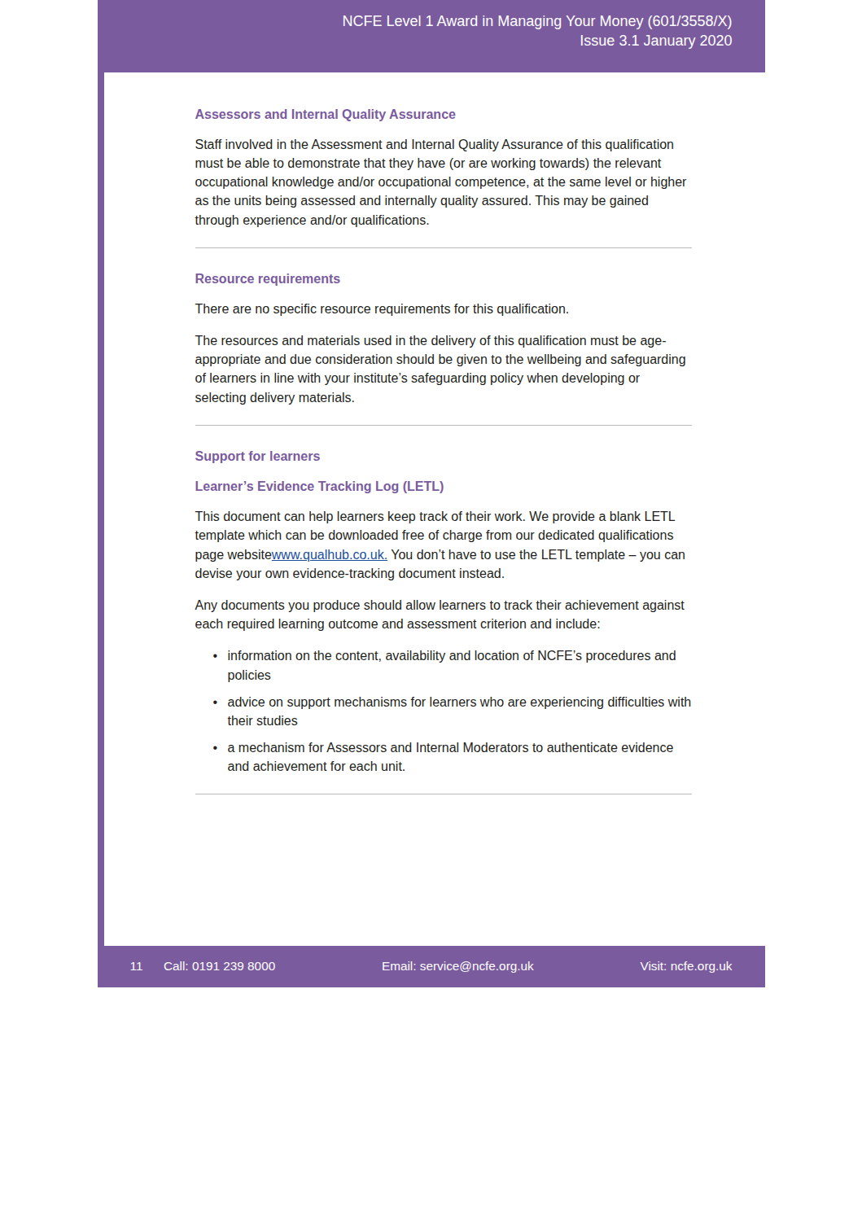NCFE Level 1 Award in Managing Your Money (601/3558/X) Issue 3.1 January 2020
Assessors and Internal Quality Assurance
Staff involved in the Assessment and Internal Quality Assurance of this qualification must be able to demonstrate that they have (or are working towards) the relevant occupational knowledge and/or occupational competence, at the same level or higher as the units being assessed and internally quality assured. This may be gained through experience and/or qualifications.
Resource requirements
There are no specific resource requirements for this qualification.
The resources and materials used in the delivery of this qualification must be age-appropriate and due consideration should be given to the wellbeing and safeguarding of learners in line with your institute’s safeguarding policy when developing or selecting delivery materials.
Support for learners
Learner’s Evidence Tracking Log (LETL)
This document can help learners keep track of their work. We provide a blank LETL template which can be downloaded free of charge from our dedicated qualifications page websitewww.qualhub.co.uk. You don’t have to use the LETL template – you can devise your own evidence-tracking document instead.
Any documents you produce should allow learners to track their achievement against each required learning outcome and assessment criterion and include:
information on the content, availability and location of NCFE’s procedures and policies
advice on support mechanisms for learners who are experiencing difficulties with their studies
a mechanism for Assessors and Internal Moderators to authenticate evidence and achievement for each unit.
11 Call: 0191 239 8000
Email: service@ncfe.org.uk
Visit: ncfe.org.uk